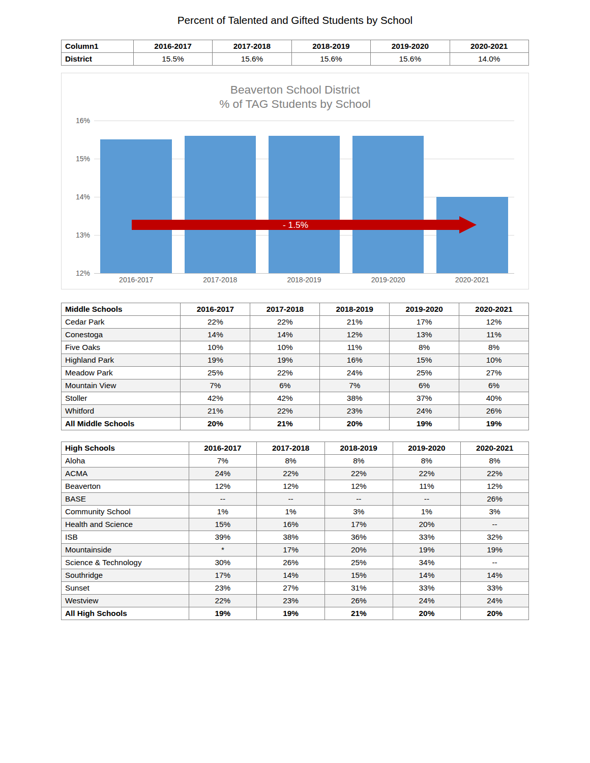Percent of Talented and Gifted Students by School
| Column1 | 2016-2017 | 2017-2018 | 2018-2019 | 2019-2020 | 2020-2021 |
| --- | --- | --- | --- | --- | --- |
| District | 15.5% | 15.6% | 15.6% | 15.6% | 14.0% |
Beaverton School District
% of TAG Students by School
16%
15%
14%
13%
12%
- 1.5%
2016-2017 2017-2018 2018-2019 2019-2020 2020-2021
| Middle Schools | 2016-2017 | 2017-2018 | 2018-2019 | 2019-2020 | 2020-2021 |
| --- | --- | --- | --- | --- | --- |
| Cedar Park | 22% | 22% | 21% | 17% | 12% |
| Conestoga | 14% | 14% | 12% | 13% | 11% |
| Five Oaks | 10% | 10% | 11% | 8% | 8% |
| Highland Park | 19% | 19% | 16% | 15% | 10% |
| Meadow Park | 25% | 22% | 24% | 25% | 27% |
| Mountain View | 7% | 6% | 7% | 6% | 6% |
| Stoller | 42% | 42% | 38% | 37% | 40% |
| Whitford | 21% | 22% | 23% | 24% | 26% |
| All Middle Schools | 20% | 21% | 20% | 19% | 19% |
| High Schools | 2016-2017 | 2017-2018 | 2018-2019 | 2019-2020 | 2020-2021 |
| --- | --- | --- | --- | --- | --- |
| Aloha | 7% | 8% | 8% | 8% | 8% |
| ACMA | 24% | 22% | 22% | 22% | 22% |
| Beaverton | 12% | 12% | 12% | 11% | 12% |
| BASE | -- | -- | -- | -- | 26% |
| Community School | 1% | 1% | 3% | 1% | 3% |
| Health and Science | 15% | 16% | 17% | 20% | -- |
| ISB | 39% | 38% | 36% | 33% | 32% |
| Mountainside | * | 17% | 20% | 19% | 19% |
| Science & Technology | 30% | 26% | 25% | 34% | -- |
| Southridge | 17% | 14% | 15% | 14% | 14% |
| Sunset | 23% | 27% | 31% | 33% | 33% |
| Westview | 22% | 23% | 26% | 24% | 24% |
| All High Schools | 19% | 19% | 21% | 20% | 20% |